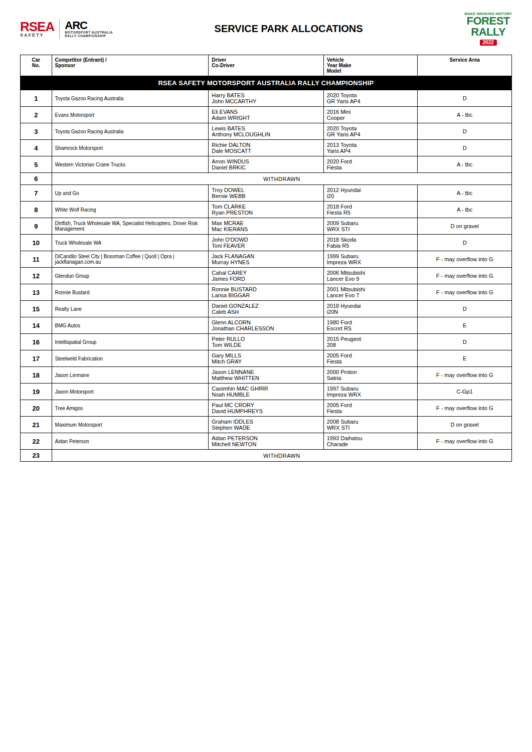RSEA SAFETY
ARC
Motorsport Australia
Rally Championship
SERVICE PARK ALLOCATIONS
MAKE SMOKING HISTORY
FOREST
RALLY
2022
| Car No. | Competitor (Entrant) / Sponsor | Driver Co-Driver | Vehicle Year Make Model | Service Area |
| --- | --- | --- | --- | --- |
| RSEA SAFETY MOTORSPORT AUSTRALIA RALLY CHAMPIONSHIP |
| 1 | Toyota Gazoo Racing Australia | Harry BATES John MCCARTHY | 2020 Toyota GR Yaris AP4 | D |
| 2 | Evans Motorsport | Eli EVANS Adam WRIGHT | 2016 Mini Cooper | A - tbc |
| 3 | Toyota Gazoo Racing Australia | Lewis BATES Anthony MCLOUGHLIN | 2020 Toyota GR Yaris AP4 | D |
| 4 | Shamrock Motorsport | Richie DALTON Dale MOSCATT | 2013 Toyota Yaris AP4 | D |
| 5 | Western Victorian Crane Trucks | Arron WINDUS Daniel BRKIC | 2020 Ford Fiesta | A - tbc |
| 6 | WITHDRAWN |
| 7 | Up and Go | Troy DOWEL Bernie WEBB | 2012 Hyundai i20 | A - tbc |
| 8 | White Wolf Racing | Tom CLARKE Ryan PRESTON | 2018 Ford Fiesta R5 | A - tbc |
| 9 | Dirtfish, Truck Wholesale WA, Specialist Helicopters, Driver Risk Management | Max MCRAE Mac KIERANS | 2009 Subaru WRX STI | D on gravel |
| 10 | Truck Wholesale WA | John O'DOWD Toni FEAVER | 2018 Skoda Fabia R5 | D |
| 11 | DiCandilo Steel City / Bossman Coffee / Quoll / Opra / jackflanagan.com.au | Jack FLANAGAN Murray HYNES | 1999 Subaru Impreza WRX | F - may overflow into G |
| 12 | Glendun Group | Cahal CAREY James FORD | 2006 Mitsubishi Lancer Evo 9 | F - may overflow into G |
| 13 | Ronnie Bustard | Ronnie BUSTARD Larisa BIGGAR | 2001 Mitsubishi Lancer Evo 7 | F - may overflow into G |
| 15 | Realty Lane | Daniel GONZALEZ Caleb ASH | 2018 Hyundai i20N | D |
| 14 | BMG Autos | Glenn ALCORN Jonathan CHARLESSON | 1980 Ford Escort RS | E |
| 16 | Intellispatial Group | Peter RULLO Tom WILDE | 2015 Peugeot 208 | D |
| 17 | Steelweld Fabrication | Gary MILLS Mitch GRAY | 2005 Ford Fiesta | E |
| 18 | Jason Lennane | Jason LENNANE Matthew WHITTEN | 2000 Proton Satria | F - may overflow into G |
| 19 | Jaxon Motorsport | Caoimhin MAC GHIRR Noah HUMBLE | 1997 Subaru Impreza WRX | C-Gp1 |
| 20 | Tree Amigos | Paul MC CRORY David HUMPHREYS | 2005 Ford Fiesta | F - may overflow into G |
| 21 | Maximum Motorsport | Graham IDDLES Stephen WADE | 2008 Subaru WRX STI | D on gravel |
| 22 | Aidan Peterson | Aidan PETERSON Mitchell NEWTON | 1993 Daihatsu Charade | F - may overflow into G |
| 23 | WITHDRAWN |